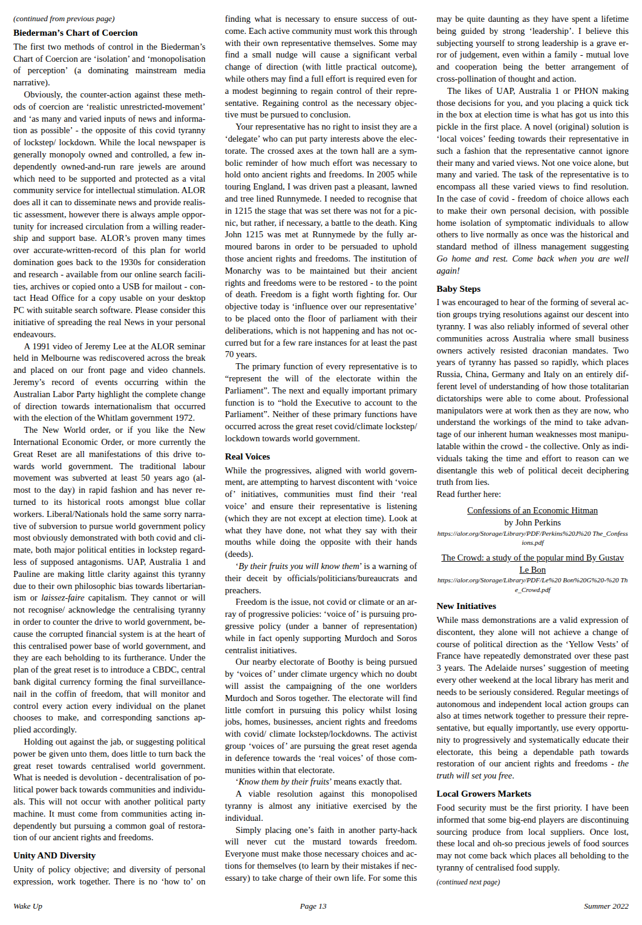(continued from previous page)
Biederman’s Chart of Coercion
The first two methods of control in the Biederman’s Chart of Coercion are ‘isolation’ and ‘monopolisation of perception’ (a dominating mainstream media narrative).
Obviously, the counter-action against these methods of coercion are ‘realistic unrestricted-movement’ and ‘as many and varied inputs of news and information as possible’ - the opposite of this covid tyranny of lockstep/ lockdown. While the local newspaper is generally monopoly owned and controlled, a few independently owned-and-run rare jewels are around which need to be supported and protected as a vital community service for intellectual stimulation. ALOR does all it can to disseminate news and provide realistic assessment, however there is always ample opportunity for increased circulation from a willing readership and support base. ALOR’s proven many times over accurate-written-record of this plan for world domination goes back to the 1930s for consideration and research - available from our online search facilities, archives or copied onto a USB for mailout - contact Head Office for a copy usable on your desktop PC with suitable search software. Please consider this initiative of spreading the real News in your personal endeavours.
A 1991 video of Jeremy Lee at the ALOR seminar held in Melbourne was rediscovered across the break and placed on our front page and video channels. Jeremy’s record of events occurring within the Australian Labor Party highlight the complete change of direction towards internationalism that occurred with the election of the Whitlam government 1972.
The New World order, or if you like the New International Economic Order, or more currently the Great Reset are all manifestations of this drive towards world government. The traditional labour movement was subverted at least 50 years ago (almost to the day) in rapid fashion and has never returned to its historical roots amongst blue collar workers. Liberal/Nationals hold the same sorry narrative of subversion to pursue world government policy most obviously demonstrated with both covid and climate, both major political entities in lockstep regardless of supposed antagonisms. UAP, Australia 1 and Pauline are making little clarity against this tyranny due to their own philosophic bias towards libertarianism or laissez-faire capitalism. They cannot or will not recognise/ acknowledge the centralising tyranny in order to counter the drive to world government, because the corrupted financial system is at the heart of this centralised power base of world government, and they are each beholding to its furtherance. Under the plan of the great reset is to introduce a CBDC, central bank digital currency forming the final surveillance-nail in the coffin of freedom, that will monitor and control every action every individual on the planet chooses to make, and corresponding sanctions applied accordingly.
Holding out against the jab, or suggesting political power be given unto them, does little to turn back the great reset towards centralised world government. What is needed is devolution - decentralisation of political power back towards communities and individuals. This will not occur with another political party machine. It must come from communities acting independently but pursuing a common goal of restoration of our ancient rights and freedoms.
Unity AND Diversity
Unity of policy objective; and diversity of personal expression, work together. There is no ‘how to’ on finding what is necessary to ensure success of outcome. Each active community must work this through with their own representative themselves. Some may find a small nudge will cause a significant verbal change of direction (with little practical outcome), while others may find a full effort is required even for a modest beginning to regain control of their representative. Regaining control as the necessary objective must be pursued to conclusion.
Your representative has no right to insist they are a ‘delegate’ who can put party interests above the electorate. The crossed axes at the town hall are a symbolic reminder of how much effort was necessary to hold onto ancient rights and freedoms. In 2005 while touring England, I was driven past a pleasant, lawned and tree lined Runnymede. I needed to recognise that in 1215 the stage that was set there was not for a picnic, but rather, if necessary, a battle to the death. King John 1215 was met at Runnymede by the fully armoured barons in order to be persuaded to uphold those ancient rights and freedoms. The institution of Monarchy was to be maintained but their ancient rights and freedoms were to be restored - to the point of death. Freedom is a fight worth fighting for. Our objective today is ‘influence over our representative’ to be placed onto the floor of parliament with their deliberations, which is not happening and has not occurred but for a few rare instances for at least the past 70 years.
The primary function of every representative is to “represent the will of the electorate within the Parliament”. The next and equally important primary function is to “hold the Executive to account to the Parliament”. Neither of these primary functions have occurred across the great reset covid/climate lockstep/ lockdown towards world government.
Real Voices
While the progressives, aligned with world government, are attempting to harvest discontent with ‘voice of’ initiatives, communities must find their ‘real voice’ and ensure their representative is listening (which they are not except at election time). Look at what they have done, not what they say with their mouths while doing the opposite with their hands (deeds).
‘By their fruits you will know them’ is a warning of their deceit by officials/politicians/bureaucrats and preachers.
Freedom is the issue, not covid or climate or an array of progressive policies: ‘voice of’ is pursuing progressive policy (under a banner of representation) while in fact openly supporting Murdoch and Soros centralist initiatives.
Our nearby electorate of Boothy is being pursued by ‘voices of’ under climate urgency which no doubt will assist the campaigning of the one worlders Murdoch and Soros together. The electorate will find little comfort in pursuing this policy whilst losing jobs, homes, businesses, ancient rights and freedoms with covid/ climate lockstep/lockdowns. The activist group ‘voices of’ are pursuing the great reset agenda in deference towards the ‘real voices’ of those communities within that electorate.
‘Know them by their fruits’ means exactly that.
A viable resolution against this monopolised tyranny is almost any initiative exercised by the individual.
Simply placing one’s faith in another party-hack will never cut the mustard towards freedom. Everyone must make those necessary choices and actions for themselves (to learn by their mistakes if necessary) to take charge of their own life. For some this may be quite daunting as they have spent a lifetime being guided by strong ‘leadership’. I believe this subjecting yourself to strong leadership is a grave error of judgement, even within a family - mutual love and cooperation being the better arrangement of cross-pollination of thought and action.
The likes of UAP, Australia 1 or PHON making those decisions for you, and you placing a quick tick in the box at election time is what has got us into this pickle in the first place. A novel (original) solution is ‘local voices’ feeding towards their representative in such a fashion that the representative cannot ignore their many and varied views. Not one voice alone, but many and varied. The task of the representative is to encompass all these varied views to find resolution. In the case of covid - freedom of choice allows each to make their own personal decision, with possible home isolation of symptomatic individuals to allow others to live normally as once was the historical and standard method of illness management suggesting Go home and rest. Come back when you are well again!
Baby Steps
I was encouraged to hear of the forming of several action groups trying resolutions against our descent into tyranny. I was also reliably informed of several other communities across Australia where small business owners actively resisted draconian mandates. Two years of tyranny has passed so rapidly, which places Russia, China, Germany and Italy on an entirely different level of understanding of how those totalitarian dictatorships were able to come about. Professional manipulators were at work then as they are now, who understand the workings of the mind to take advantage of our inherent human weaknesses most manipulatable within the crowd - the collective. Only as individuals taking the time and effort to reason can we disentangle this web of political deceit deciphering truth from lies.
Read further here:
Confessions of an Economic Hitman
by John Perkins https://alor.org/Storage/Library/PDF/Perkins%20J%20 The_Confessions.pdf
The Crowd: a study of the popular mind By Gustav Le Bon https://alor.org/Storage/Library/PDF/Le%20 Bon%20G%20-%20 The_Crowd.pdf
New Initiatives
While mass demonstrations are a valid expression of discontent, they alone will not achieve a change of course of political direction as the ‘Yellow Vests’ of France have repeatedly demonstrated over these past 3 years. The Adelaide nurses’ suggestion of meeting every other weekend at the local library has merit and needs to be seriously considered. Regular meetings of autonomous and independent local action groups can also at times network together to pressure their representative, but equally importantly, use every opportunity to progressively and systematically educate their electorate, this being a dependable path towards restoration of our ancient rights and freedoms - the truth will set you free.
Local Growers Markets
Food security must be the first priority. I have been informed that some big-end players are discontinuing sourcing produce from local suppliers. Once lost, these local and oh-so precious jewels of food sources may not come back which places all beholding to the tyranny of centralised food supply.
(continued next page)
Wake Up Page 13 Summer 2022